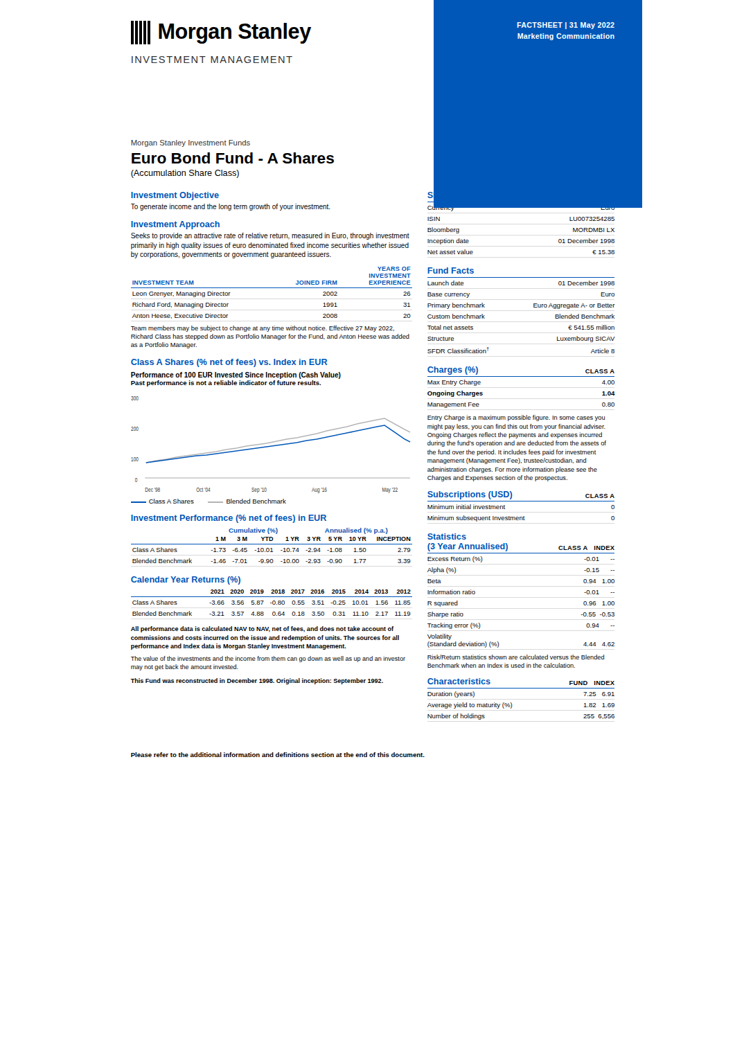Morgan Stanley
INVESTMENT MANAGEMENT
FACTSHEET | 31 May 2022
Marketing Communication
Morgan Stanley Investment Funds
Euro Bond Fund - A Shares
(Accumulation Share Class)
Investment Objective
To generate income and the long term growth of your investment.
Investment Approach
Seeks to provide an attractive rate of relative return, measured in Euro, through investment primarily in high quality issues of euro denominated fixed income securities whether issued by corporations, governments or government guaranteed issuers.
| Investment Team | JOINED FIRM | YEARS OF INVESTMENT EXPERIENCE |
| --- | --- | --- |
| Leon Grenyer, Managing Director | 2002 | 26 |
| Richard Ford, Managing Director | 1991 | 31 |
| Anton Heese, Executive Director | 2008 | 20 |
Team members may be subject to change at any time without notice. Effective 27 May 2022, Richard Class has stepped down as Portfolio Manager for the Fund, and Anton Heese was added as a Portfolio Manager.
Class A Shares (% net of fees) vs. Index in EUR
Performance of 100 EUR Invested Since Inception (Cash Value)
Past performance is not a reliable indicator of future results.
300 200 100 0 Dec '98 Oct '04 Sep '10 Aug '16 May '22
Class A Shares Blended Benchmark
Investment Performance (% net of fees) in EUR
| | Cumulative (%) | Annualised (% p.a.) |
| --- | --- | --- |
| | 1 M | 3 M | YTD | 1 YR | 3 YR | 5 YR | 10 YR | INCEPTION |
| Class A Shares | -1.73 | -6.45 | -10.01 | -10.74 | -2.94 | -1.08 | 1.50 | 2.79 |
| Blended Benchmark | -1.46 | -7.01 | -9.90 | -10.00 | -2.93 | -0.90 | 1.77 | 3.39 |
Calendar Year Returns (%)
| | 2021 | 2020 | 2019 | 2018 | 2017 | 2016 | 2015 | 2014 | 2013 | 2012 |
| --- | --- | --- | --- | --- | --- | --- | --- | --- | --- | --- |
| Class A Shares | -3.66 | 3.56 | 5.87 | -0.80 | 0.55 | 3.51 | -0.25 | 10.01 | 1.56 | 11.85 |
| Blended Benchmark | -3.21 | 3.57 | 4.88 | 0.64 | 0.18 | 3.50 | 0.31 | 11.10 | 2.17 | 11.19 |
All performance data is calculated NAV to NAV, net of fees, and does not take account of commissions and costs incurred on the issue and redemption of units. The sources for all performance and Index data is Morgan Stanley Investment Management.
The value of the investments and the income from them can go down as well as up and an investor may not get back the amount invested.
This Fund was reconstructed in December 1998. Original inception: September 1992.
| Share Class | CLASS A |
| --- | --- |
| Currency | Euro |
| ISIN | LU0073254285 |
| Bloomberg | MORDMBI LX |
| Inception date | 01 December 1998 |
| Net asset value | € 15.38 |
| Fund Facts |
| --- |
| Launch date | 01 December 1998 |
| Base currency | Euro |
| Primary benchmark | Euro Aggregate A- or Better |
| Custom benchmark | Blended Benchmark |
| Total net assets | € 541.55 million |
| Structure | Luxembourg SICAV |
| SFDR Classification † | Article 8 |
| Charges (%) | CLASS A |
| --- | --- |
| Max Entry Charge | 4.00 |
| Ongoing Charges | 1.04 |
| Management Fee | 0.80 |
Entry Charge is a maximum possible figure. In some cases you might pay less, you can find this out from your financial adviser. Ongoing Charges reflect the payments and expenses incurred during the fund's operation and are deducted from the assets of the fund over the period. It includes fees paid for investment management (Management Fee), trustee/custodian, and administration charges. For more information please see the Charges and Expenses section of the prospectus.
| Subscriptions (USD) | CLASS A |
| --- | --- |
| Minimum initial investment | 0 |
| Minimum subsequent Investment | 0 |
Statistics
| (3 Year Annualised) | CLASS A INDEX |
| --- | --- |
| Excess Return (%) | -0.01 -- |
| Alpha (%) | -0.15 -- |
| Beta | 0.94 1.00 |
| Information ratio | -0.01 -- |
| R squared | 0.96 1.00 |
| Sharpe ratio | -0.55 -0.53 |
| Tracking error (%) | 0.94 -- |
| Volatility (Standard deviation) (%) | 4.44 4.62 |
Risk/Return statistics shown are calculated versus the Blended Benchmark when an Index is used in the calculation.
| Characteristics | FUND INDEX |
| --- | --- |
| Duration (years) | 7.25 6.91 |
| Average yield to maturity (%) | 1.82 1.69 |
| Number of holdings | 255 6,556 |
Please refer to the additional information and definitions section at the end of this document.